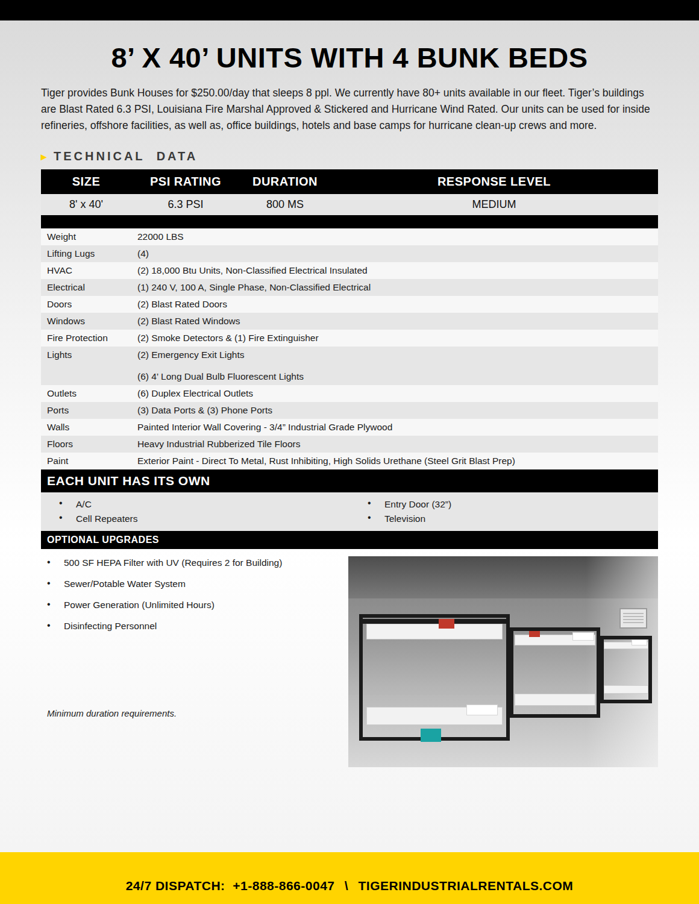8’ X 40’ UNITS WITH 4 BUNK BEDS
Tiger provides Bunk Houses for $250.00/day that sleeps 8 ppl. We currently have 80+ units available in our fleet. Tiger’s buildings are Blast Rated 6.3 PSI, Louisiana Fire Marshal Approved & Stickered and Hurricane Wind Rated. Our units can be used for inside refineries, offshore facilities, as well as, office buildings, hotels and base camps for hurricane clean-up crews and more.
▸TECHNICAL DATA
| SIZE | PSI RATING | DURATION | RESPONSE LEVEL |
| --- | --- | --- | --- |
| 8' x 40' | 6.3 PSI | 800 MS | MEDIUM |
| Weight | 22000 LBS |
| Lifting Lugs | (4) |
| HVAC | (2) 18,000 Btu Units, Non-Classified Electrical Insulated |
| Electrical | (1) 240 V, 100 A, Single Phase, Non-Classified Electrical |
| Doors | (2) Blast Rated Doors |
| Windows | (2) Blast Rated Windows |
| Fire Protection | (2) Smoke Detectors & (1) Fire Extinguisher |
| Lights | (2) Emergency Exit Lights (6) 4’ Long Dual Bulb Fluorescent Lights |
| Outlets | (6) Duplex Electrical Outlets |
| Ports | (3) Data Ports & (3) Phone Ports |
| Walls | Painted Interior Wall Covering - 3/4” Industrial Grade Plywood |
| Floors | Heavy Industrial Rubberized Tile Floors |
| Paint | Exterior Paint - Direct To Metal, Rust Inhibiting, High Solids Urethane (Steel Grit Blast Prep) |
| EACH UNIT HAS ITS OWN |
| A/C Cell Repeaters Entry Door (32”) Television |
| OPTIONAL UPGRADES |
500 SF HEPA Filter with UV (Requires 2 for Building)
Sewer/Potable Water System
Power Generation (Unlimited Hours)
Disinfecting Personnel
Minimum duration requirements.
24/7 DISPATCH: +1-888-866-0047 \ TIGERINDUSTRIALRENTALS.COM